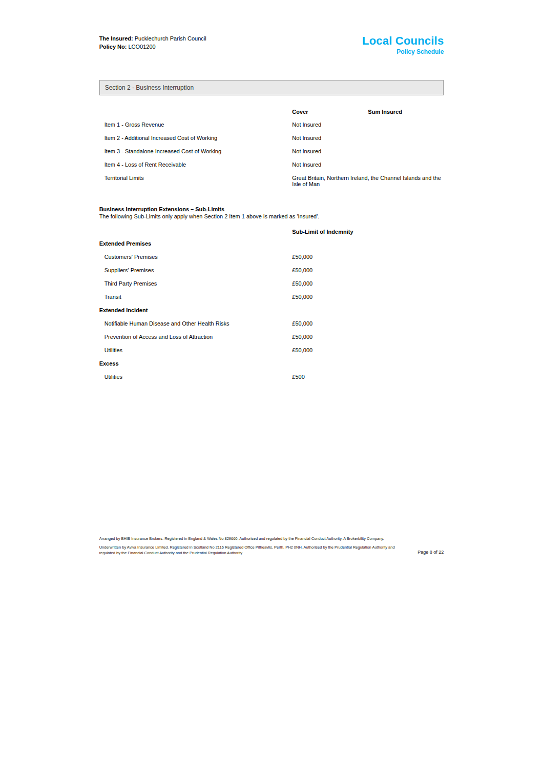The Insured: Pucklechurch Parish Council
Policy No: LCO01200
Local Councils
Policy Schedule
Section 2 - Business Interruption
| | Cover | Sum Insured |
| Item 1 - Gross Revenue | Not Insured | |
| Item 2 - Additional Increased Cost of Working | Not Insured | |
| Item 3 - Standalone Increased Cost of Working | Not Insured | |
| Item 4 - Loss of Rent Receivable | Not Insured | |
| Territorial Limits | Great Britain, Northern Ireland, the Channel Islands and the Isle of Man |
Business Interruption Extensions – Sub-Limits
The following Sub-Limits only apply when Section 2 Item 1 above is marked as 'Insured'.
| | Sub-Limit of Indemnity |
| Extended Premises | |
| Customers' Premises | £50,000 |
| Suppliers' Premises | £50,000 |
| Third Party Premises | £50,000 |
| Transit | £50,000 |
| Extended Incident | |
| Notifiable Human Disease and Other Health Risks | £50,000 |
| Prevention of Access and Loss of Attraction | £50,000 |
| Utilities | £50,000 |
| Excess | |
| Utilities | £500 |
Arranged by BHIB Insurance Brokers. Registered in England & Wales No 829660. Authorised and regulated by the Financial Conduct Authority. A Brokerbility Company.
Underwritten by Aviva Insurance Limited. Registered in Scotland No 2116 Registered Office Pitheavlis, Perth, PH2 0NH. Authorised by the Prudential Regulation Authority and regulated by the Financial Conduct Authority and the Prudential Regulation Authority
Page 8 of 22